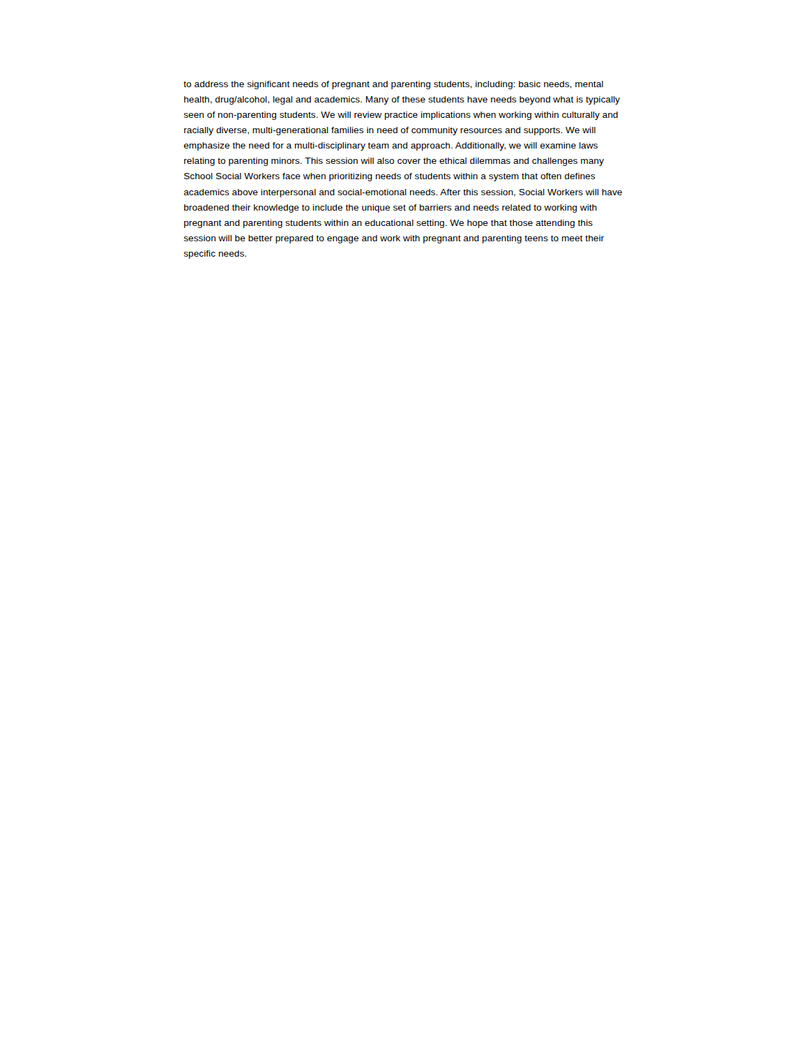to address the significant needs of pregnant and parenting students, including: basic needs, mental health, drug/alcohol, legal and academics. Many of these students have needs beyond what is typically seen of non-parenting students. We will review practice implications when working within culturally and racially diverse, multi-generational families in need of community resources and supports. We will emphasize the need for a multi-disciplinary team and approach. Additionally, we will examine laws relating to parenting minors. This session will also cover the ethical dilemmas and challenges many School Social Workers face when prioritizing needs of students within a system that often defines academics above interpersonal and social-emotional needs. After this session, Social Workers will have broadened their knowledge to include the unique set of barriers and needs related to working with pregnant and parenting students within an educational setting. We hope that those attending this session will be better prepared to engage and work with pregnant and parenting teens to meet their specific needs.